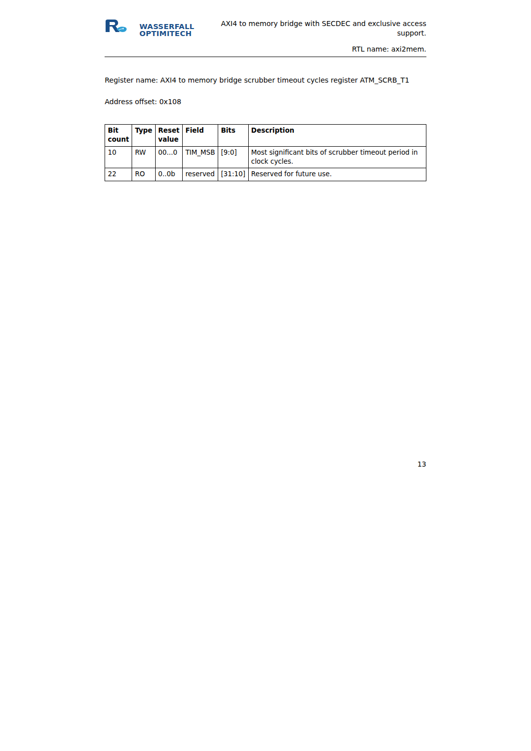WASSERFALL OPTIMITECH
AXI4 to memory bridge with SECDEC and exclusive access support.
RTL name: axi2mem.
Register name: AXI4 to memory bridge scrubber timeout cycles register ATM_SCRB_T1
Address offset: 0x108
| Bit count | Type | Reset value | Field | Bits | Description |
| --- | --- | --- | --- | --- | --- |
| 10 | RW | 00...0 | TIM_MSB | [9:0] | Most significant bits of scrubber timeout period in clock cycles. |
| 22 | RO | 0..0b | reserved | [31:10] | Reserved for future use. |
13